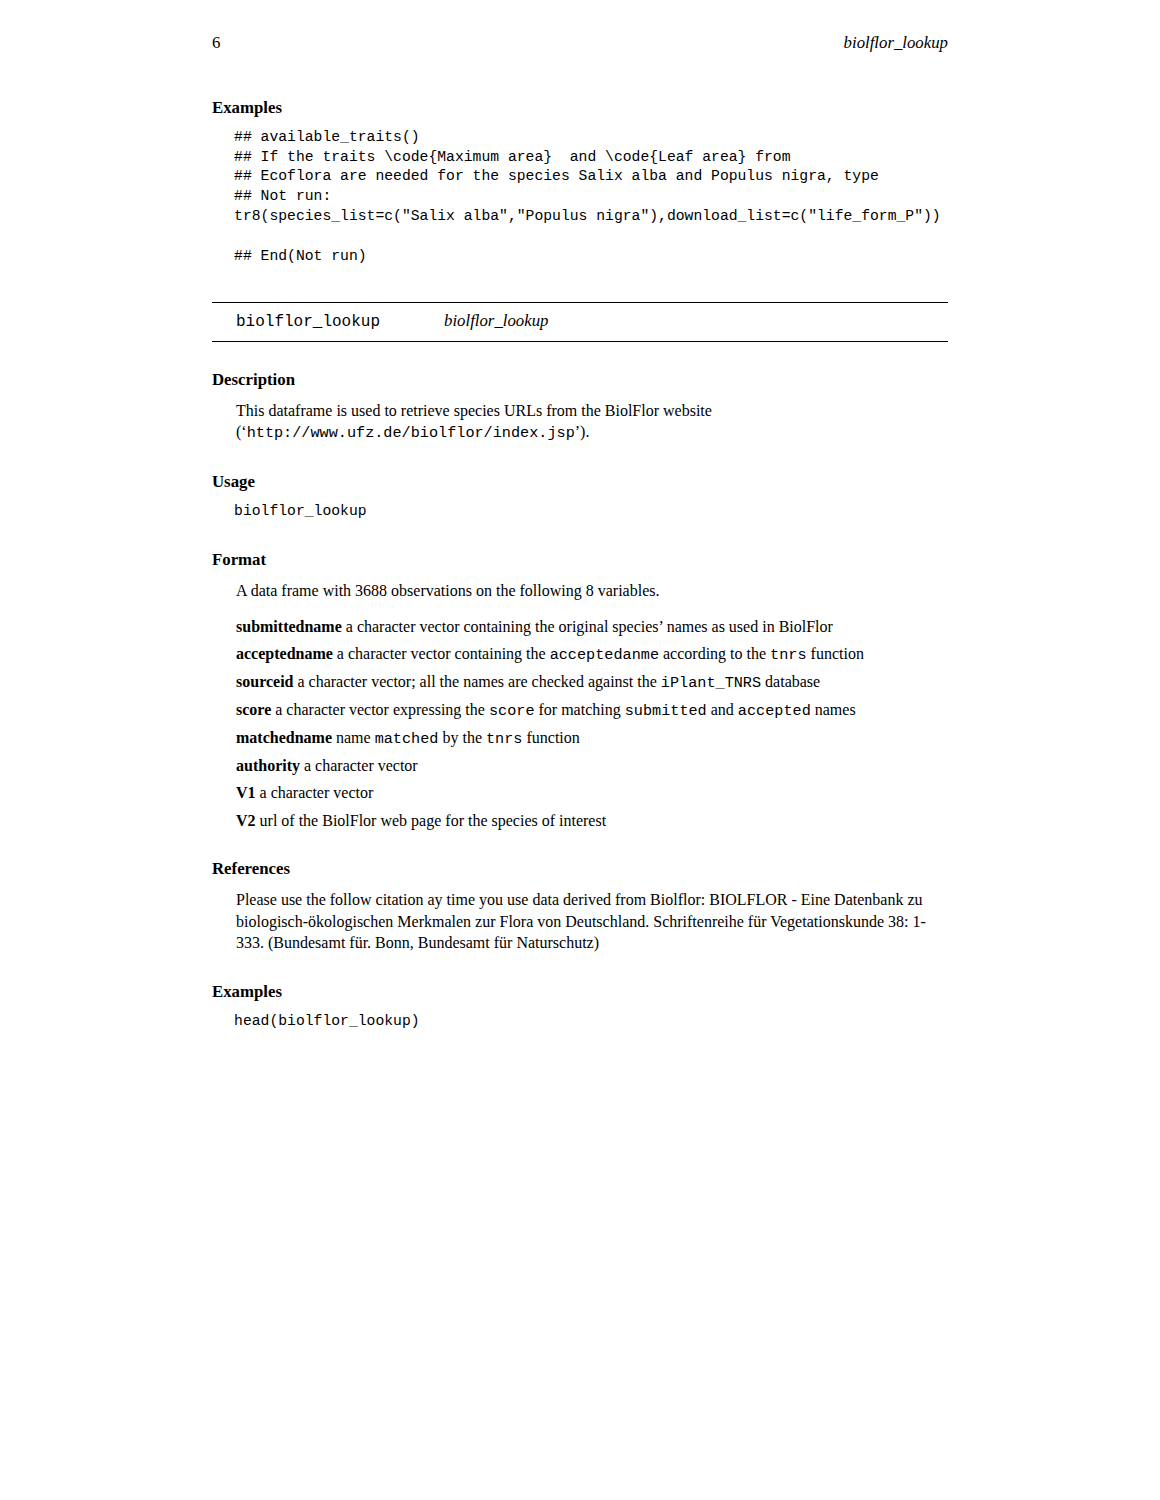6 biolflor_lookup
Examples
## available_traits()
## If the traits \code{Maximum area}  and \code{Leaf area} from
## Ecoflora are needed for the species Salix alba and Populus nigra, type
## Not run:
tr8(species_list=c("Salix alba","Populus nigra"),download_list=c("life_form_P"))

## End(Not run)
biolflor_lookup biolflor_lookup
Description
This dataframe is used to retrieve species URLs from the BiolFlor website (‘http://www.ufz.de/biolflor/index.jsp’).
Usage
biolflor_lookup
Format
A data frame with 3688 observations on the following 8 variables.
submittedname
a character vector containing the original species’ names as used in BiolFlor
acceptedname
a character vector containing the acceptedanme according to the tnrs function
sourceid
a character vector; all the names are checked against the iPlant_TNRS database
score
a character vector expressing the score for matching submitted and accepted names
matchedname
name matched by the tnrs function
authority
a character vector
V1
a character vector
V2
url of the BiolFlor web page for the species of interest
References
Please use the follow citation ay time you use data derived from Biolflor: BIOLFLOR - Eine Datenbank zu biologisch-ökologischen Merkmalen zur Flora von Deutschland. Schriftenreihe für Vegetationskunde 38: 1-333. (Bundesamt für. Bonn, Bundesamt für Naturschutz)
Examples
head(biolflor_lookup)